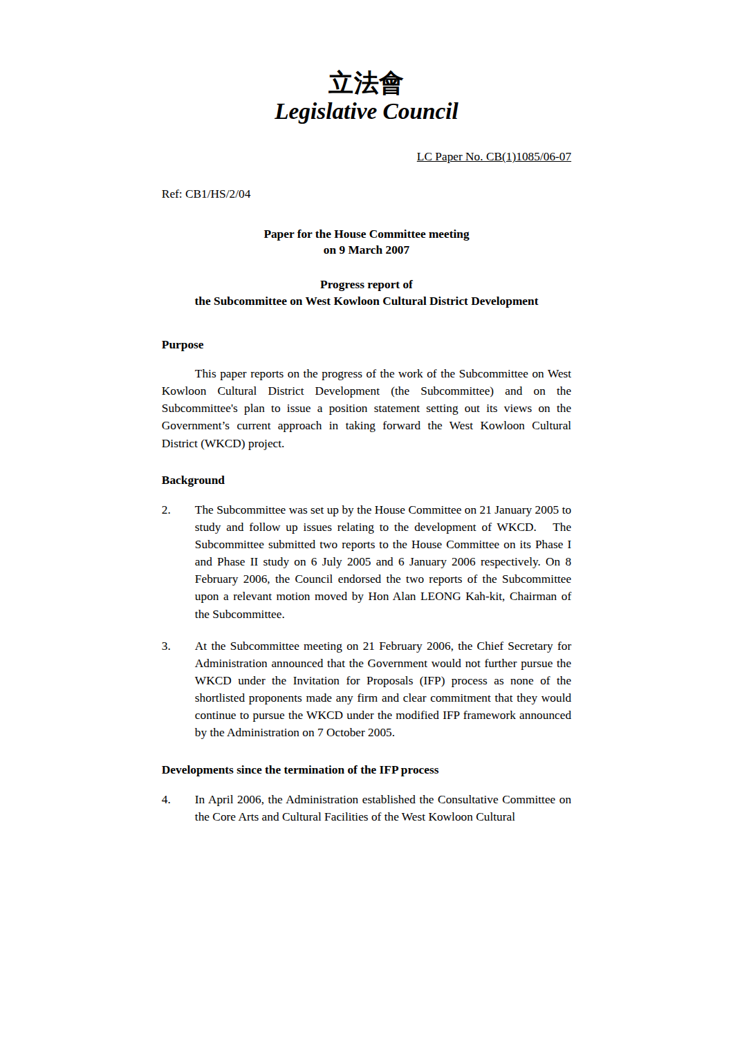立法會
Legislative Council
LC Paper No. CB(1)1085/06-07
Ref: CB1/HS/2/04
Paper for the House Committee meeting
on 9 March 2007
Progress report of
the Subcommittee on West Kowloon Cultural District Development
Purpose
This paper reports on the progress of the work of the Subcommittee on West Kowloon Cultural District Development (the Subcommittee) and on the Subcommittee's plan to issue a position statement setting out its views on the Government’s current approach in taking forward the West Kowloon Cultural District (WKCD) project.
Background
2.
The Subcommittee was set up by the House Committee on 21 January 2005 to study and follow up issues relating to the development of WKCD. The Subcommittee submitted two reports to the House Committee on its Phase I and Phase II study on 6 July 2005 and 6 January 2006 respectively. On 8 February 2006, the Council endorsed the two reports of the Subcommittee upon a relevant motion moved by Hon Alan LEONG Kah-kit, Chairman of the Subcommittee.
3.
At the Subcommittee meeting on 21 February 2006, the Chief Secretary for Administration announced that the Government would not further pursue the WKCD under the Invitation for Proposals (IFP) process as none of the shortlisted proponents made any firm and clear commitment that they would continue to pursue the WKCD under the modified IFP framework announced by the Administration on 7 October 2005.
Developments since the termination of the IFP process
4.
In April 2006, the Administration established the Consultative Committee on the Core Arts and Cultural Facilities of the West Kowloon Cultural